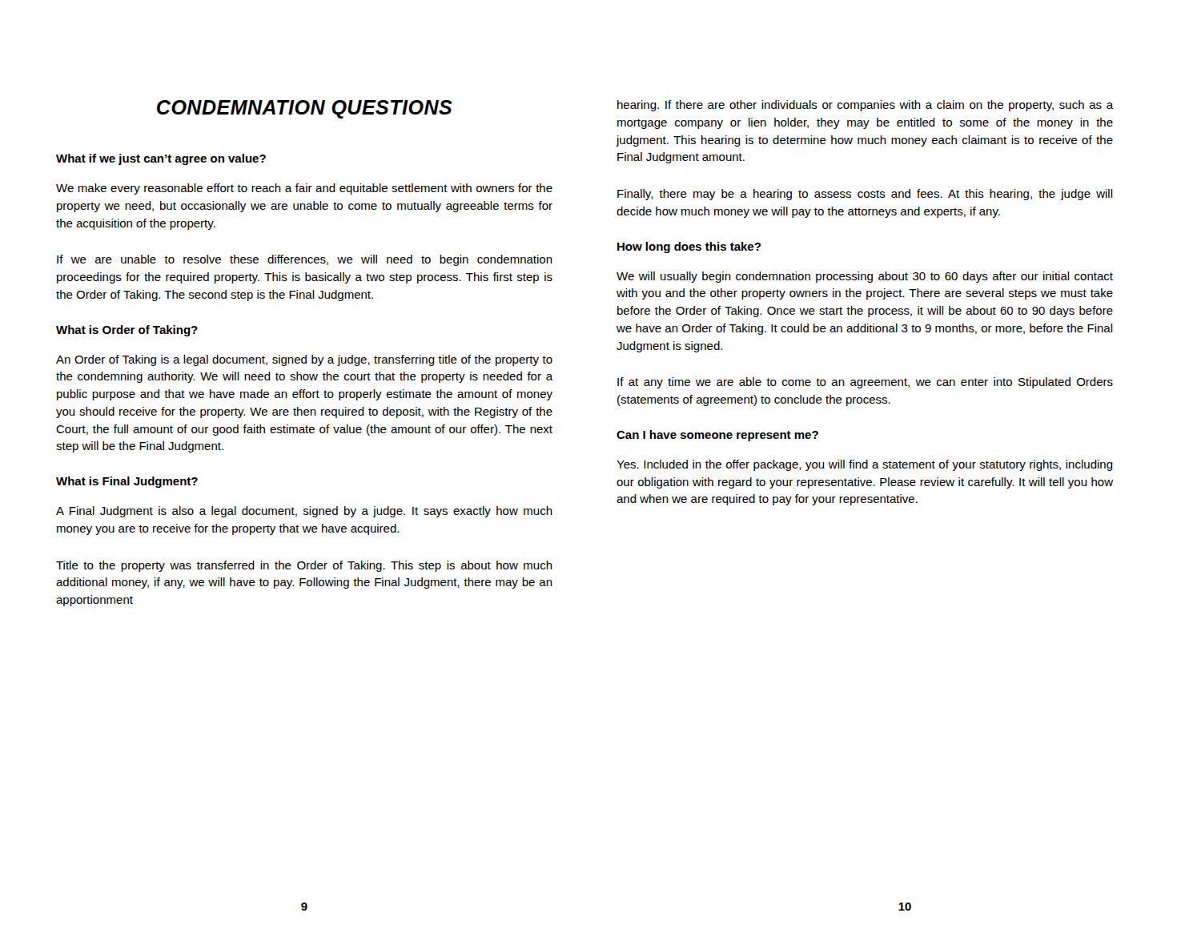CONDEMNATION QUESTIONS
What if we just can’t agree on value?
We make every reasonable effort to reach a fair and equitable settlement with owners for the property we need, but occasionally we are unable to come to mutually agreeable terms for the acquisition of the property.
If we are unable to resolve these differences, we will need to begin condemnation proceedings for the required property. This is basically a two step process. This first step is the Order of Taking. The second step is the Final Judgment.
What is Order of Taking?
An Order of Taking is a legal document, signed by a judge, transferring title of the property to the condemning authority. We will need to show the court that the property is needed for a public purpose and that we have made an effort to properly estimate the amount of money you should receive for the property. We are then required to deposit, with the Registry of the Court, the full amount of our good faith estimate of value (the amount of our offer). The next step will be the Final Judgment.
What is Final Judgment?
A Final Judgment is also a legal document, signed by a judge. It says exactly how much money you are to receive for the property that we have acquired.
Title to the property was transferred in the Order of Taking. This step is about how much additional money, if any, we will have to pay. Following the Final Judgment, there may be an apportionment
hearing. If there are other individuals or companies with a claim on the property, such as a mortgage company or lien holder, they may be entitled to some of the money in the judgment. This hearing is to determine how much money each claimant is to receive of the Final Judgment amount.
Finally, there may be a hearing to assess costs and fees. At this hearing, the judge will decide how much money we will pay to the attorneys and experts, if any.
How long does this take?
We will usually begin condemnation processing about 30 to 60 days after our initial contact with you and the other property owners in the project. There are several steps we must take before the Order of Taking. Once we start the process, it will be about 60 to 90 days before we have an Order of Taking. It could be an additional 3 to 9 months, or more, before the Final Judgment is signed.
If at any time we are able to come to an agreement, we can enter into Stipulated Orders (statements of agreement) to conclude the process.
Can I have someone represent me?
Yes. Included in the offer package, you will find a statement of your statutory rights, including our obligation with regard to your representative. Please review it carefully. It will tell you how and when we are required to pay for your representative.
9
10